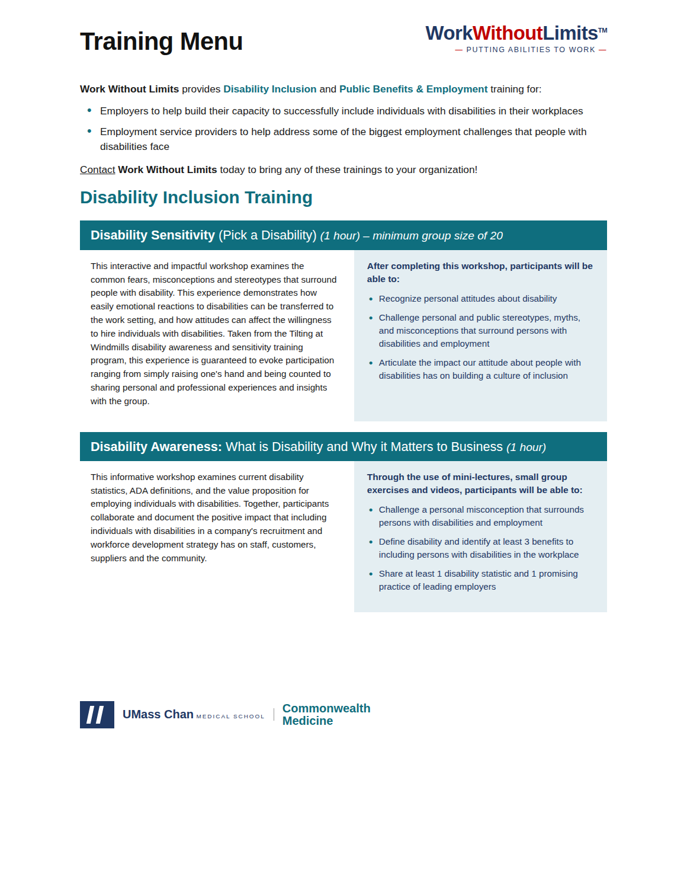Training Menu
Work Without Limits TM
— PUTTING ABILITIES TO WORK —
Work Without Limits provides Disability Inclusion and Public Benefits & Employment training for:
Employers to help build their capacity to successfully include individuals with disabilities in their workplaces
Employment service providers to help address some of the biggest employment challenges that people with disabilities face
Contact Work Without Limits today to bring any of these trainings to your organization!
Disability Inclusion Training
Disability Sensitivity (Pick a Disability) (1 hour) – minimum group size of 20
This interactive and impactful workshop examines the common fears, misconceptions and stereotypes that surround people with disability. This experience demonstrates how easily emotional reactions to disabilities can be transferred to the work setting, and how attitudes can affect the willingness to hire individuals with disabilities. Taken from the Tilting at Windmills disability awareness and sensitivity training program, this experience is guaranteed to evoke participation ranging from simply raising one's hand and being counted to sharing personal and professional experiences and insights with the group.
After completing this workshop, participants will be able to:
Recognize personal attitudes about disability
Challenge personal and public stereotypes, myths, and misconceptions that surround persons with disabilities and employment
Articulate the impact our attitude about people with disabilities has on building a culture of inclusion
Disability Awareness: What is Disability and Why it Matters to Business (1 hour)
This informative workshop examines current disability statistics, ADA definitions, and the value proposition for employing individuals with disabilities. Together, participants collaborate and document the positive impact that including individuals with disabilities in a company's recruitment and workforce development strategy has on staff, customers, suppliers and the community.
Through the use of mini-lectures, small group exercises and videos, participants will be able to:
Challenge a personal misconception that surrounds persons with disabilities and employment
Define disability and identify at least 3 benefits to including persons with disabilities in the workplace
Share at least 1 disability statistic and 1 promising practice of leading employers
UMass Chan MEDICAL SCHOOL
Commonwealth Medicine